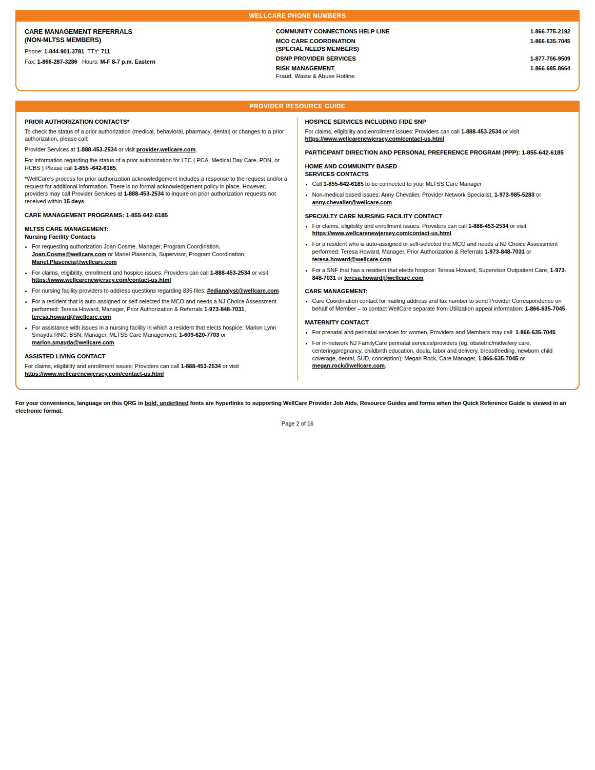WELLCARE PHONE NUMBERS
CARE MANAGEMENT REFERRALS
(NON-MLTSS MEMBERS)
Phone: 1-844-901-3781 TTY: 711
Fax: 1-866-287-3286 Hours: M-F 8-7 p.m. Eastern
| COMMUNITY CONNECTIONS HELP LINE | 1-866-775-2192 |
| MCO CARE COORDINATION (SPECIAL NEEDS MEMBERS) | 1-866-635-7045 |
| DSNP PROVIDER SERVICES | 1-877-706-9509 |
| RISK MANAGEMENT Fraud, Waste & Abuse Hotline | 1-866-685-8664 |
PROVIDER RESOURCE GUIDE
PRIOR AUTHORIZATION CONTACTS*
To check the status of a prior authorization (medical, behavioral, pharmacy, dental) or changes to a prior authorization, please call:
Provider Services at 1-888-453-2534 or visit provider.wellcare.com.
For information regarding the status of a prior authorization for LTC ( PCA, Medical Day Care, PDN, or HCBS ) Please call 1-855 -642-6185.
*WellCare’s process for prior authorization acknowledgement includes a response to the request and/or a request for additional information. There is no formal acknowledgement policy in place. However, providers may call Provider Services at 1-888-453-2534 to inquire on prior authorization requests not received within 15 days.
CARE MANAGEMENT PROGRAMS: 1-855-642-6185
MLTSS CARE MANAGEMENT:
Nursing Facility Contacts
For requesting authorization Joan Cosme, Manager, Program Coordination, Joan.Cosme@wellcare.com or Mariel Plasencia, Supervisor, Program Coordination, Mariel.Plasencia@wellcare.com
For claims, eligibility, enrollment and hospice issues: Providers can call 1-888-453-2534 or visit https://www.wellcarenewjersey.com/contact-us.html
For nursing facility providers to address questions regarding 835 files: #edianalyst@wellcare.com
For a resident that is auto-assigned or self-selected the MCO and needs a NJ Choice Assessment performed: Teresa Howard, Manager, Prior Authorization & Referrals 1-973-848-7031, teresa.howard@wellcare.com
For assistance with issues in a nursing facility in which a resident that elects hospice: Marion Lynn Smayda RNC, BSN, Manager, MLTSS Care Management, 1-609-620-7703 or marion.smayda@wellcare.com
ASSISTED LIVING CONTACT
For claims, eligibility and enrollment issues: Providers can call 1-888-453-2534 or visit https://www.wellcarenewjersey.com/contact-us.html
HOSPICE SERVICES INCLUDING FIDE SNP
For claims, eligibility and enrollment issues: Providers can call 1-888-453-2534 or visit https://www.wellcarenewjersey.com/contact-us.html
PARTICIPANT DIRECTION AND PERSONAL PREFERENCE PROGRAM (PPP): 1-855-642-6185
HOME AND COMMUNITY BASED
SERVICES CONTACTS
Call 1-855-642-6185 to be connected to your MLTSS Care Manager
Non-medical based issues: Anny Chevalier, Provider Network Specialist, 1-973-985-5283 or anny.chevalier@wellcare.com
SPECIALTY CARE NURSING FACILITY CONTACT
For claims, eligibility and enrollment issues: Providers can call 1-888-453-2534 or visit https://www.wellcarenewjersey.com/contact-us.html
For a resident who is auto-assigned or self-selected the MCO and needs a NJ Choice Assessment performed: Teresa Howard, Manager, Prior Authorization & Referrals 1-973-848-7031 or teresa.howard@wellcare.com
For a SNF that has a resident that elects hospice: Teresa Howard, Supervisor Outpatient Care, 1-973-848-7031 or teresa.howard@wellcare.com
CARE MANAGEMENT:
Care Coordination contact for mailing address and fax number to send Provider Correspondence on behalf of Member – to contact WellCare separate from Utilization appeal information: 1-866-635-7045
MATERNITY CONTACT
For prenatal and perinatal services for women, Providers and Members may call: 1-866-635-7045
For in-network NJ FamilyCare perinatal services/providers (eg, obstetric/midwifery care, centeringpregnancy, childbirth education, doula, labor and delivery, breastfeeding, newborn child coverage, dental, SUD, conception): Megan Rock, Care Manager, 1-866-635-7045 or megan.rock@wellcare.com.
For your convenience, language on this QRG in bold, underlined fonts are hyperlinks to supporting WellCare Provider Job Aids, Resource Guides and forms when the Quick Reference Guide is viewed in an electronic format.
Page 2 of 16